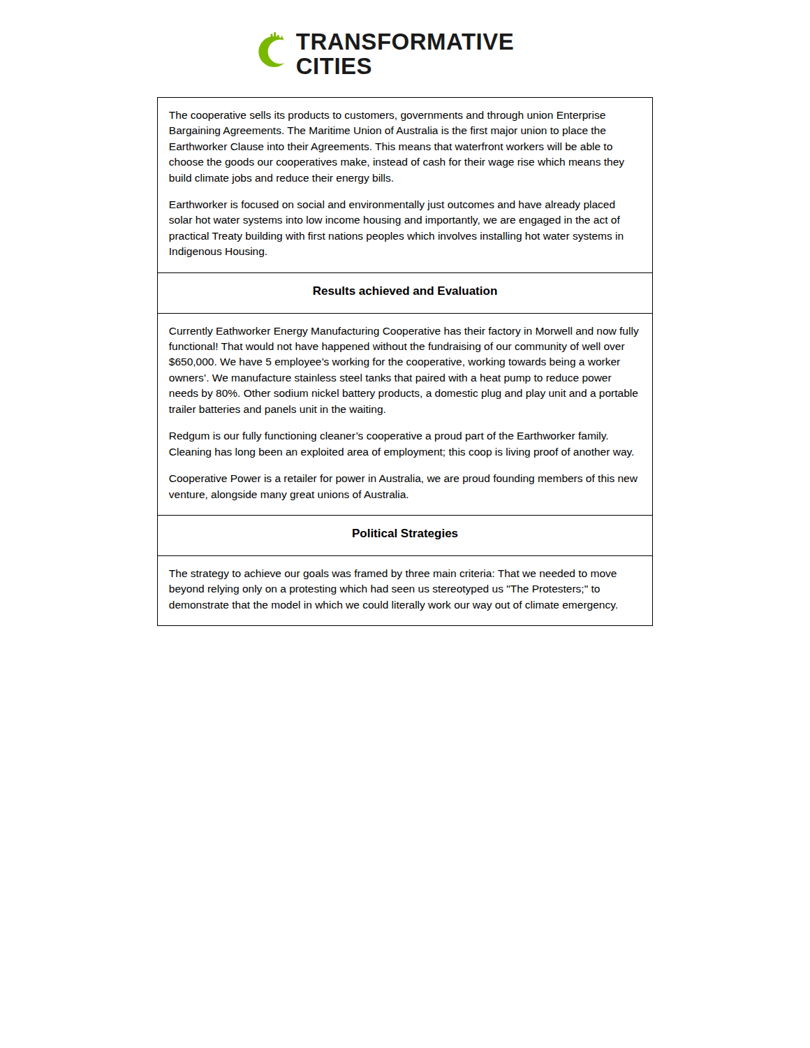TRANSFORMATIVE CITIES
| The cooperative sells its products to customers, governments and through union Enterprise Bargaining Agreements. The Maritime Union of Australia is the first major union to place the Earthworker Clause into their Agreements. This means that waterfront workers will be able to choose the goods our cooperatives make, instead of cash for their wage rise which means they build climate jobs and reduce their energy bills. Earthworker is focused on social and environmentally just outcomes and have already placed solar hot water systems into low income housing and importantly, we are engaged in the act of practical Treaty building with first nations peoples which involves installing hot water systems in Indigenous Housing. |
| Results achieved and Evaluation |
| Currently Eathworker Energy Manufacturing Cooperative has their factory in Morwell and now fully functional! That would not have happened without the fundraising of our community of well over $650,000. We have 5 employee’s working for the cooperative, working towards being a worker owners’. We manufacture stainless steel tanks that paired with a heat pump to reduce power needs by 80%. Other sodium nickel battery products, a domestic plug and play unit and a portable trailer batteries and panels unit in the waiting. Redgum is our fully functioning cleaner’s cooperative a proud part of the Earthworker family. Cleaning has long been an exploited area of employment; this coop is living proof of another way. Cooperative Power is a retailer for power in Australia, we are proud founding members of this new venture, alongside many great unions of Australia. |
| Political Strategies |
| The strategy to achieve our goals was framed by three main criteria: That we needed to move beyond relying only on a protesting which had seen us stereotyped us "The Protesters;" to demonstrate that the model in which we could literally work our way out of climate emergency. |